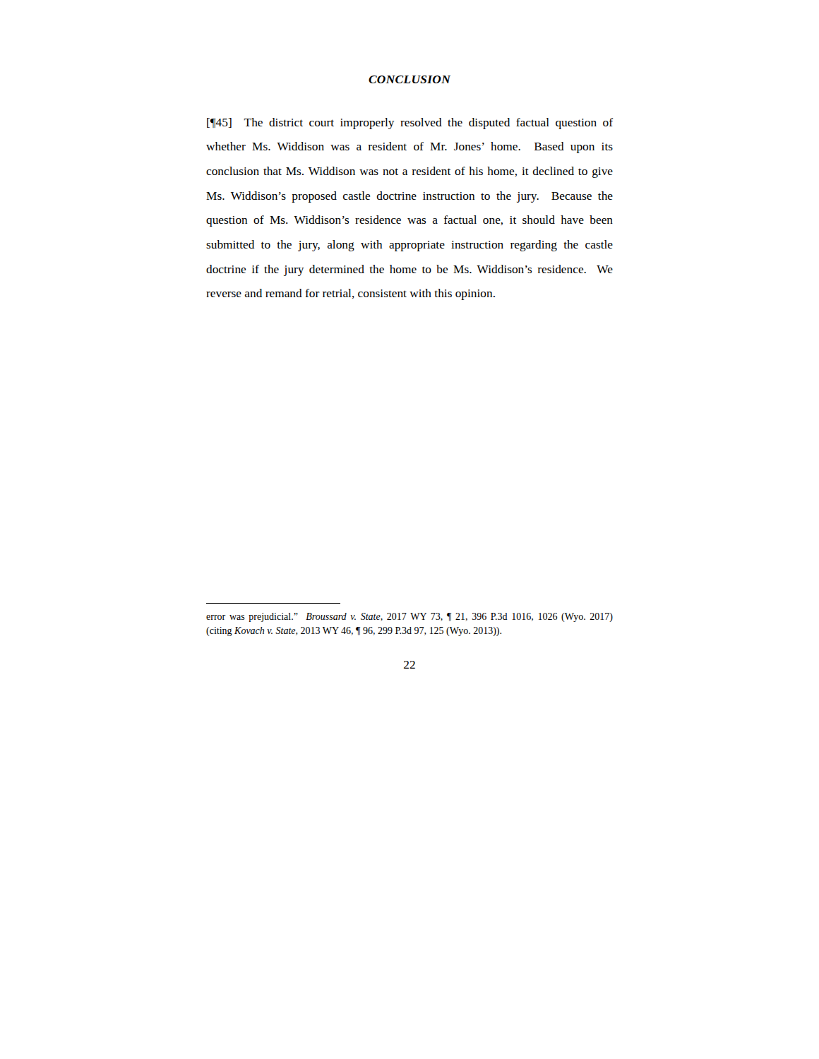CONCLUSION
[¶45] The district court improperly resolved the disputed factual question of whether Ms. Widdison was a resident of Mr. Jones’ home. Based upon its conclusion that Ms. Widdison was not a resident of his home, it declined to give Ms. Widdison’s proposed castle doctrine instruction to the jury. Because the question of Ms. Widdison’s residence was a factual one, it should have been submitted to the jury, along with appropriate instruction regarding the castle doctrine if the jury determined the home to be Ms. Widdison’s residence. We reverse and remand for retrial, consistent with this opinion.
error was prejudicial.” Broussard v. State, 2017 WY 73, ¶ 21, 396 P.3d 1016, 1026 (Wyo. 2017) (citing Kovach v. State, 2013 WY 46, ¶ 96, 299 P.3d 97, 125 (Wyo. 2013)).
22